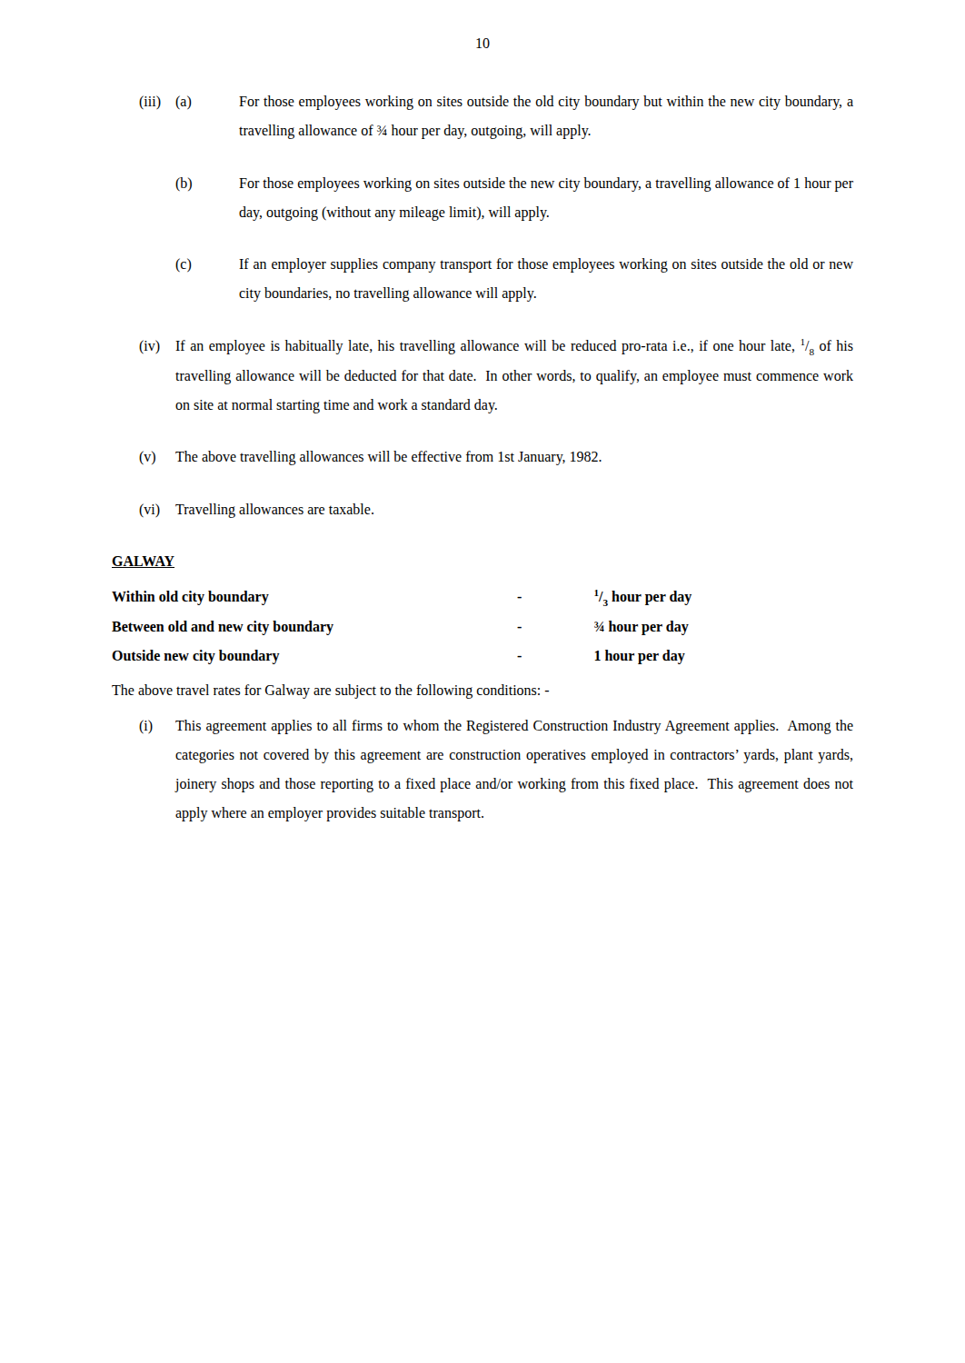10
(iii)
(a)
For those employees working on sites outside the old city boundary but within the new city boundary, a travelling allowance of ¾ hour per day, outgoing, will apply.
(b)
For those employees working on sites outside the new city boundary, a travelling allowance of 1 hour per day, outgoing (without any mileage limit), will apply.
(c)
If an employer supplies company transport for those employees working on sites outside the old or new city boundaries, no travelling allowance will apply.
(iv)
If an employee is habitually late, his travelling allowance will be reduced pro-rata i.e., if one hour late, 1/8 of his travelling allowance will be deducted for that date. In other words, to qualify, an employee must commence work on site at normal starting time and work a standard day.
(v)
The above travelling allowances will be effective from 1st January, 1982.
(vi)
Travelling allowances are taxable.
GALWAY
| Within old city boundary | - | 1 / 3 hour per day |
| Between old and new city boundary | - | ¾ hour per day |
| Outside new city boundary | - | 1 hour per day |
The above travel rates for Galway are subject to the following conditions: -
(i)
This agreement applies to all firms to whom the Registered Construction Industry Agreement applies. Among the categories not covered by this agreement are construction operatives employed in contractors’ yards, plant yards, joinery shops and those reporting to a fixed place and/or working from this fixed place. This agreement does not apply where an employer provides suitable transport.